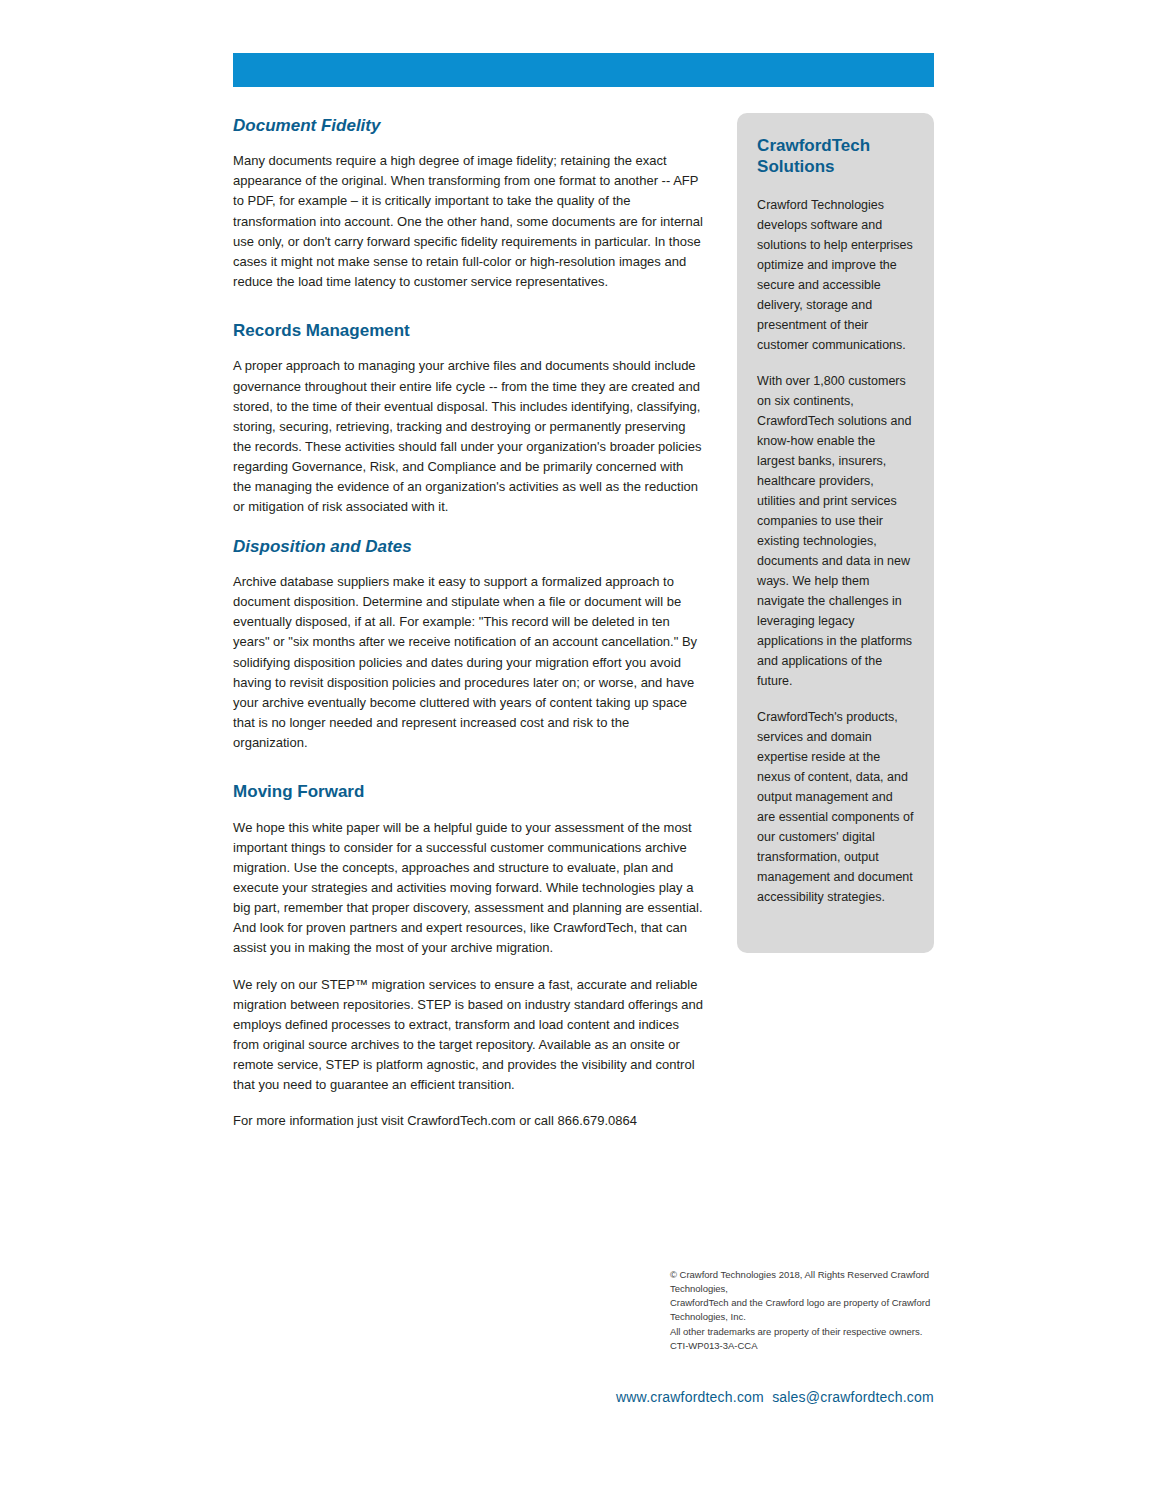Document Fidelity
Many documents require a high degree of image fidelity; retaining the exact appearance of the original. When transforming from one format to another -- AFP to PDF, for example – it is critically important to take the quality of the transformation into account. One the other hand, some documents are for internal use only, or don't carry forward specific fidelity requirements in particular. In those cases it might not make sense to retain full-color or high-resolution images and reduce the load time latency to customer service representatives.
Records Management
A proper approach to managing your archive files and documents should include governance throughout their entire life cycle -- from the time they are created and stored, to the time of their eventual disposal. This includes identifying, classifying, storing, securing, retrieving, tracking and destroying or permanently preserving the records. These activities should fall under your organization's broader policies regarding Governance, Risk, and Compliance and be primarily concerned with the managing the evidence of an organization's activities as well as the reduction or mitigation of risk associated with it.
Disposition and Dates
Archive database suppliers make it easy to support a formalized approach to document disposition. Determine and stipulate when a file or document will be eventually disposed, if at all. For example: "This record will be deleted in ten years" or "six months after we receive notification of an account cancellation." By solidifying disposition policies and dates during your migration effort you avoid having to revisit disposition policies and procedures later on; or worse, and have your archive eventually become cluttered with years of content taking up space that is no longer needed and represent increased cost and risk to the organization.
Moving Forward
We hope this white paper will be a helpful guide to your assessment of the most important things to consider for a successful customer communications archive migration. Use the concepts, approaches and structure to evaluate, plan and execute your strategies and activities moving forward. While technologies play a big part, remember that proper discovery, assessment and planning are essential. And look for proven partners and expert resources, like CrawfordTech, that can assist you in making the most of your archive migration.
We rely on our STEP™ migration services to ensure a fast, accurate and reliable migration between repositories. STEP is based on industry standard offerings and employs defined processes to extract, transform and load content and indices from original source archives to the target repository. Available as an onsite or remote service, STEP is platform agnostic, and provides the visibility and control that you need to guarantee an efficient transition.
For more information just visit CrawfordTech.com or call 866.679.0864
CrawfordTech
Solutions
Crawford Technologies develops software and solutions to help enterprises optimize and improve the secure and accessible delivery, storage and presentment of their customer communications.
With over 1,800 customers on six continents, CrawfordTech solutions and know-how enable the largest banks, insurers, healthcare providers, utilities and print services companies to use their existing technologies, documents and data in new ways. We help them navigate the challenges in leveraging legacy applications in the platforms and applications of the future.
CrawfordTech's products, services and domain expertise reside at the nexus of content, data, and output management and are essential components of our customers' digital transformation, output management and document accessibility strategies.
© Crawford Technologies 2018, All Rights Reserved Crawford Technologies,
CrawfordTech and the Crawford logo are property of Crawford Technologies, Inc.
All other trademarks are property of their respective owners. CTI-WP013-3A-CCA
www.crawfordtech.com sales@crawfordtech.com